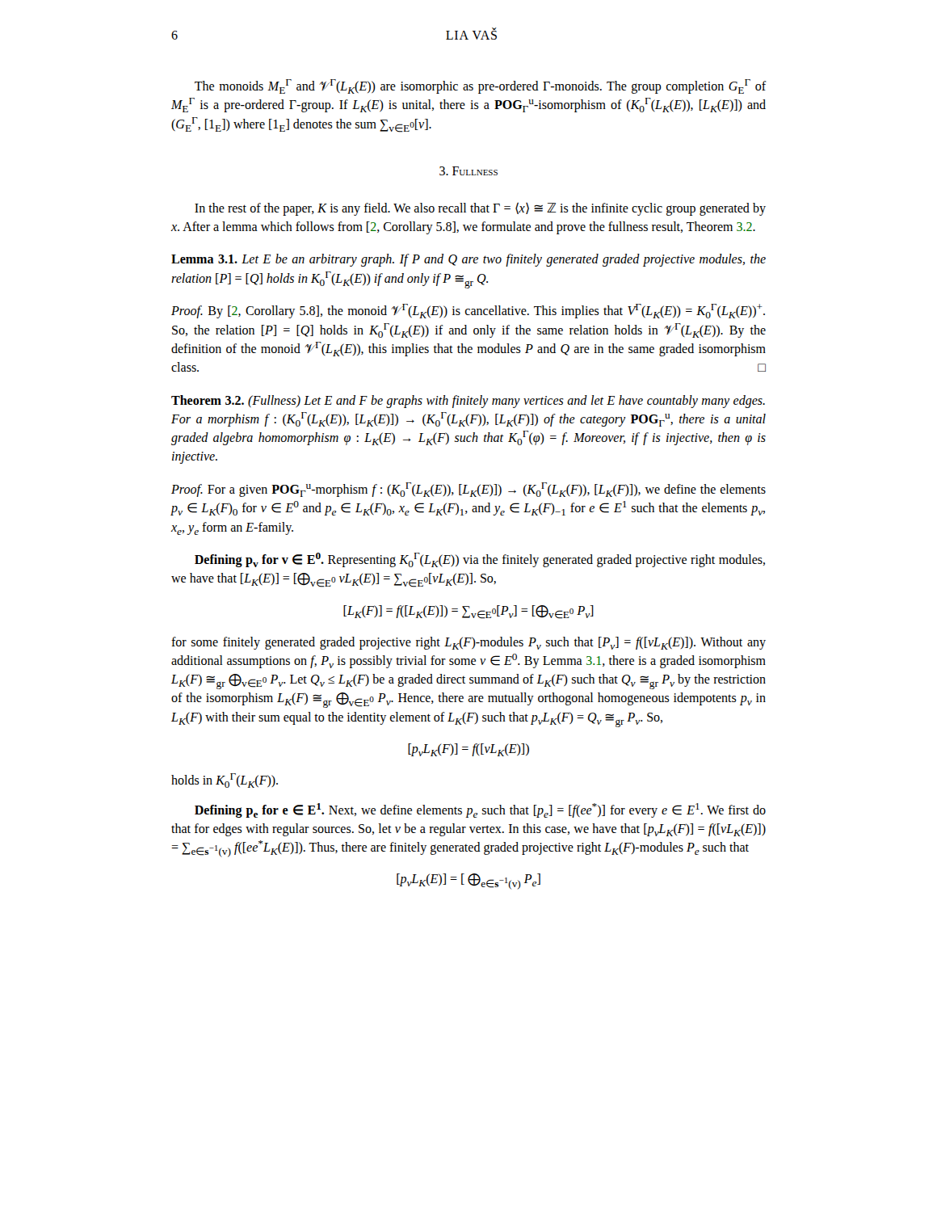6 LIA VAŠ
The monoids MEΓ and 𝒱Γ(LK(E)) are isomorphic as pre-ordered Γ-monoids. The group completion GEΓ of MEΓ is a pre-ordered Γ-group. If LK(E) is unital, there is a POGΓu-isomorphism of (K0Γ(LK(E)), [LK(E)]) and (GEΓ, [1E]) where [1E] denotes the sum ∑v∈E0[v].
3. Fullness
In the rest of the paper, K is any field. We also recall that Γ = ⟨x⟩ ≅ ℤ is the infinite cyclic group generated by x. After a lemma which follows from [2, Corollary 5.8], we formulate and prove the fullness result, Theorem 3.2.
Lemma 3.1. Let E be an arbitrary graph. If P and Q are two finitely generated graded projective modules, the relation [P] = [Q] holds in K0Γ(LK(E)) if and only if P ≅gr Q.
Proof. By [2, Corollary 5.8], the monoid 𝒱Γ(LK(E)) is cancellative. This implies that VΓ(LK(E)) = K0Γ(LK(E))+. So, the relation [P] = [Q] holds in K0Γ(LK(E)) if and only if the same relation holds in 𝒱Γ(LK(E)). By the definition of the monoid 𝒱Γ(LK(E)), this implies that the modules P and Q are in the same graded isomorphism class. □
Theorem 3.2. (Fullness) Let E and F be graphs with finitely many vertices and let E have countably many edges. For a morphism f : (K0Γ(LK(E)), [LK(E)]) → (K0Γ(LK(F)), [LK(F)]) of the category POGΓu, there is a unital graded algebra homomorphism φ : LK(E) → LK(F) such that K0Γ(φ) = f. Moreover, if f is injective, then φ is injective.
Proof. For a given POGΓu-morphism f : (K0Γ(LK(E)), [LK(E)]) → (K0Γ(LK(F)), [LK(F)]), we define the elements pv ∈ LK(F)0 for v ∈ E0 and pe ∈ LK(F)0, xe ∈ LK(F)1, and ye ∈ LK(F)−1 for e ∈ E1 such that the elements pv, xe, ye form an E-family.
Defining pv for v ∈ E0. Representing K0Γ(LK(E)) via the finitely generated graded projective right modules, we have that [LK(E)] = [⨁v∈E0 vLK(E)] = ∑v∈E0[vLK(E)]. So,
[LK(F)] = f([LK(E)]) = ∑v∈E0[Pv] = [⨁v∈E0 Pv]
for some finitely generated graded projective right LK(F)-modules Pv such that [Pv] = f([vLK(E)]). Without any additional assumptions on f, Pv is possibly trivial for some v ∈ E0. By Lemma 3.1, there is a graded isomorphism LK(F) ≅gr ⨁v∈E0 Pv. Let Qv ≤ LK(F) be a graded direct summand of LK(F) such that Qv ≅gr Pv by the restriction of the isomorphism LK(F) ≅gr ⨁v∈E0 Pv. Hence, there are mutually orthogonal homogeneous idempotents pv in LK(F) with their sum equal to the identity element of LK(F) such that pvLK(F) = Qv ≅gr Pv. So,
[pvLK(F)] = f([vLK(E)])
holds in K0Γ(LK(F)).
Defining pe for e ∈ E1. Next, we define elements pe such that [pe] = [f(ee*)] for every e ∈ E1. We first do that for edges with regular sources. So, let v be a regular vertex. In this case, we have that [pvLK(F)] = f([vLK(E)]) = ∑e∈s−1(v) f([ee*LK(E)]). Thus, there are finitely generated graded projective right LK(F)-modules Pe such that
[pvLK(E)] = [ ⨁e∈s−1(v) Pe]